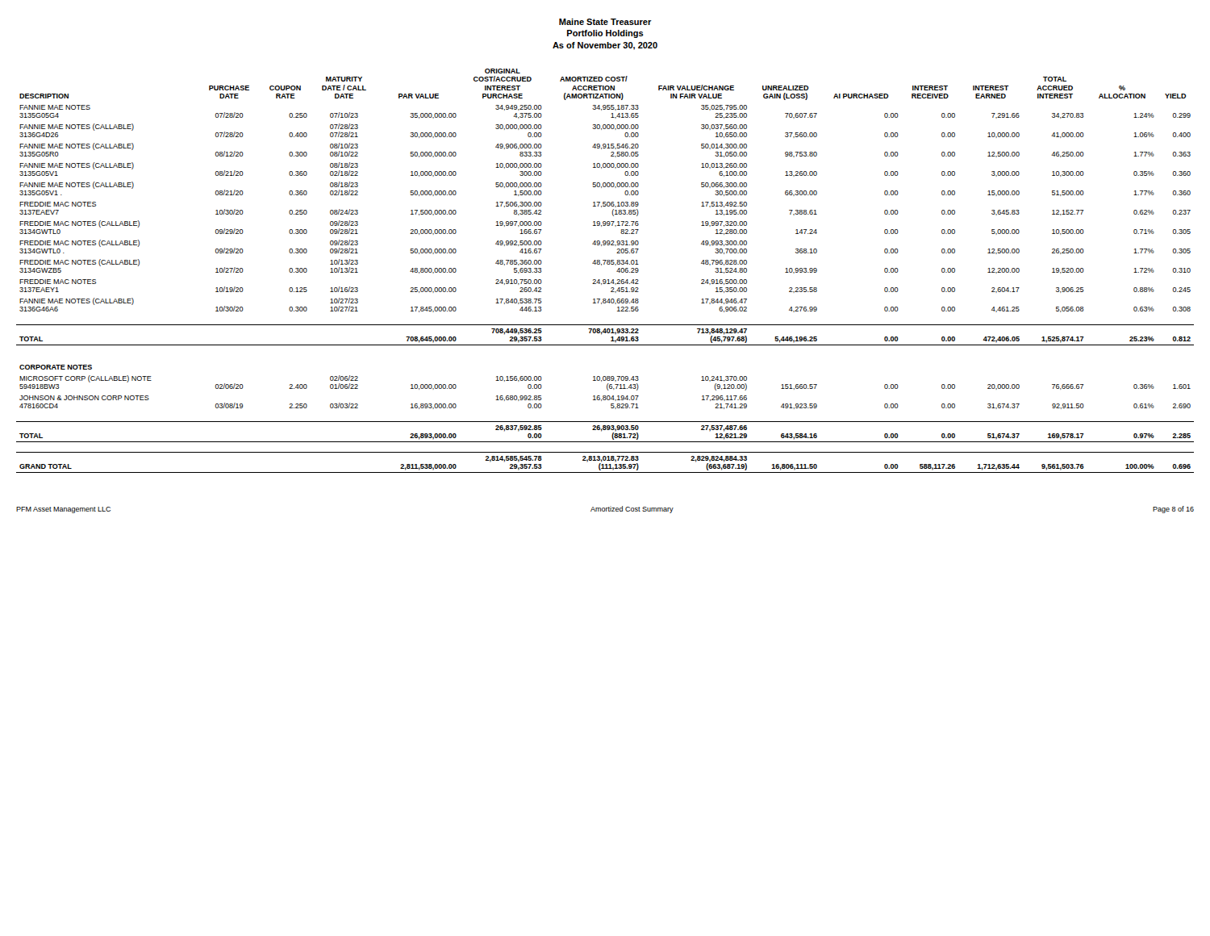Maine State Treasurer
Portfolio Holdings
As of November 30, 2020
| DESCRIPTION | PURCHASE DATE | COUPON RATE | MATURITY DATE / CALL DATE | PAR VALUE | ORIGINAL COST/ACCRUED INTEREST PURCHASE | AMORTIZED COST/ ACCRETION (AMORTIZATION) | FAIR VALUE/CHANGE IN FAIR VALUE | UNREALIZED GAIN (LOSS) | AI PURCHASED | INTEREST RECEIVED | INTEREST EARNED | TOTAL ACCRUED INTEREST | % ALLOCATION | YIELD |
| --- | --- | --- | --- | --- | --- | --- | --- | --- | --- | --- | --- | --- | --- | --- |
| FANNIE MAE NOTES 3135G05G4 | 07/28/20 | 0.250 | 07/10/23 | 35,000,000.00 | 34,949,250.00 4,375.00 | 34,955,187.33 1,413.65 | 35,025,795.00 25,235.00 | 70,607.67 | 0.00 | 0.00 | 7,291.66 | 34,270.83 | 1.24% | 0.299 |
| FANNIE MAE NOTES (CALLABLE) 3136G4D26 | 07/28/20 | 0.400 | 07/28/23 07/28/21 | 30,000,000.00 | 30,000,000.00 0.00 | 30,000,000.00 0.00 | 30,037,560.00 10,650.00 | 37,560.00 | 0.00 | 0.00 | 10,000.00 | 41,000.00 | 1.06% | 0.400 |
| FANNIE MAE NOTES (CALLABLE) 3135G05R0 | 08/12/20 | 0.300 | 08/10/23 08/10/22 | 50,000,000.00 | 49,906,000.00 833.33 | 49,915,546.20 2,580.05 | 50,014,300.00 31,050.00 | 98,753.80 | 0.00 | 0.00 | 12,500.00 | 46,250.00 | 1.77% | 0.363 |
| FANNIE MAE NOTES (CALLABLE) 3135G05V1 | 08/21/20 | 0.360 | 08/18/23 02/18/22 | 10,000,000.00 | 10,000,000.00 300.00 | 10,000,000.00 0.00 | 10,013,260.00 6,100.00 | 13,260.00 | 0.00 | 0.00 | 3,000.00 | 10,300.00 | 0.35% | 0.360 |
| FANNIE MAE NOTES (CALLABLE) 3135G05V1 . | 08/21/20 | 0.360 | 08/18/23 02/18/22 | 50,000,000.00 | 50,000,000.00 1,500.00 | 50,000,000.00 0.00 | 50,066,300.00 30,500.00 | 66,300.00 | 0.00 | 0.00 | 15,000.00 | 51,500.00 | 1.77% | 0.360 |
| FREDDIE MAC NOTES 3137EAEV7 | 10/30/20 | 0.250 | 08/24/23 | 17,500,000.00 | 17,506,300.00 8,385.42 | 17,506,103.89 (183.85) | 17,513,492.50 13,195.00 | 7,388.61 | 0.00 | 0.00 | 3,645.83 | 12,152.77 | 0.62% | 0.237 |
| FREDDIE MAC NOTES (CALLABLE) 3134GWTL0 | 09/29/20 | 0.300 | 09/28/23 09/28/21 | 20,000,000.00 | 19,997,000.00 166.67 | 19,997,172.76 82.27 | 19,997,320.00 12,280.00 | 147.24 | 0.00 | 0.00 | 5,000.00 | 10,500.00 | 0.71% | 0.305 |
| FREDDIE MAC NOTES (CALLABLE) 3134GWTL0 . | 09/29/20 | 0.300 | 09/28/23 09/28/21 | 50,000,000.00 | 49,992,500.00 416.67 | 49,992,931.90 205.67 | 49,993,300.00 30,700.00 | 368.10 | 0.00 | 0.00 | 12,500.00 | 26,250.00 | 1.77% | 0.305 |
| FREDDIE MAC NOTES (CALLABLE) 3134GWZB5 | 10/27/20 | 0.300 | 10/13/23 10/13/21 | 48,800,000.00 | 48,785,360.00 5,693.33 | 48,785,834.01 406.29 | 48,796,828.00 31,524.80 | 10,993.99 | 0.00 | 0.00 | 12,200.00 | 19,520.00 | 1.72% | 0.310 |
| FREDDIE MAC NOTES 3137EAEY1 | 10/19/20 | 0.125 | 10/16/23 | 25,000,000.00 | 24,910,750.00 260.42 | 24,914,264.42 2,451.92 | 24,916,500.00 15,350.00 | 2,235.58 | 0.00 | 0.00 | 2,604.17 | 3,906.25 | 0.88% | 0.245 |
| FANNIE MAE NOTES (CALLABLE) 3136G46A6 | 10/30/20 | 0.300 | 10/27/23 10/27/21 | 17,845,000.00 | 17,840,538.75 446.13 | 17,840,669.48 122.56 | 17,844,946.47 6,906.02 | 4,276.99 | 0.00 | 0.00 | 4,461.25 | 5,056.08 | 0.63% | 0.308 |
| TOTAL | | | | 708,645,000.00 | 708,449,536.25 29,357.53 | 708,401,933.22 1,491.63 | 713,848,129.47 (45,797.68) | 5,446,196.25 | 0.00 | 0.00 | 472,406.05 | 1,525,874.17 | 25.23% | 0.812 |
| CORPORATE NOTES |
| MICROSOFT CORP (CALLABLE) NOTE 594918BW3 | 02/06/20 | 2.400 | 02/06/22 01/06/22 | 10,000,000.00 | 10,156,600.00 0.00 | 10,089,709.43 (6,711.43) | 10,241,370.00 (9,120.00) | 151,660.57 | 0.00 | 0.00 | 20,000.00 | 76,666.67 | 0.36% | 1.601 |
| JOHNSON & JOHNSON CORP NOTES 478160CD4 | 03/08/19 | 2.250 | 03/03/22 | 16,893,000.00 | 16,680,992.85 0.00 | 16,804,194.07 5,829.71 | 17,296,117.66 21,741.29 | 491,923.59 | 0.00 | 0.00 | 31,674.37 | 92,911.50 | 0.61% | 2.690 |
| TOTAL | | | | 26,893,000.00 | 26,837,592.85 0.00 | 26,893,903.50 (881.72) | 27,537,487.66 12,621.29 | 643,584.16 | 0.00 | 0.00 | 51,674.37 | 169,578.17 | 0.97% | 2.285 |
| GRAND TOTAL | | | | 2,811,538,000.00 | 2,814,585,545.78 29,357.53 | 2,813,018,772.83 (111,135.97) | 2,829,824,884.33 (663,687.19) | 16,806,111.50 | 0.00 | 588,117.26 | 1,712,635.44 | 9,561,503.76 | 100.00% | 0.696 |
PFM Asset Management LLC
Amortized Cost Summary
Page 8 of 16